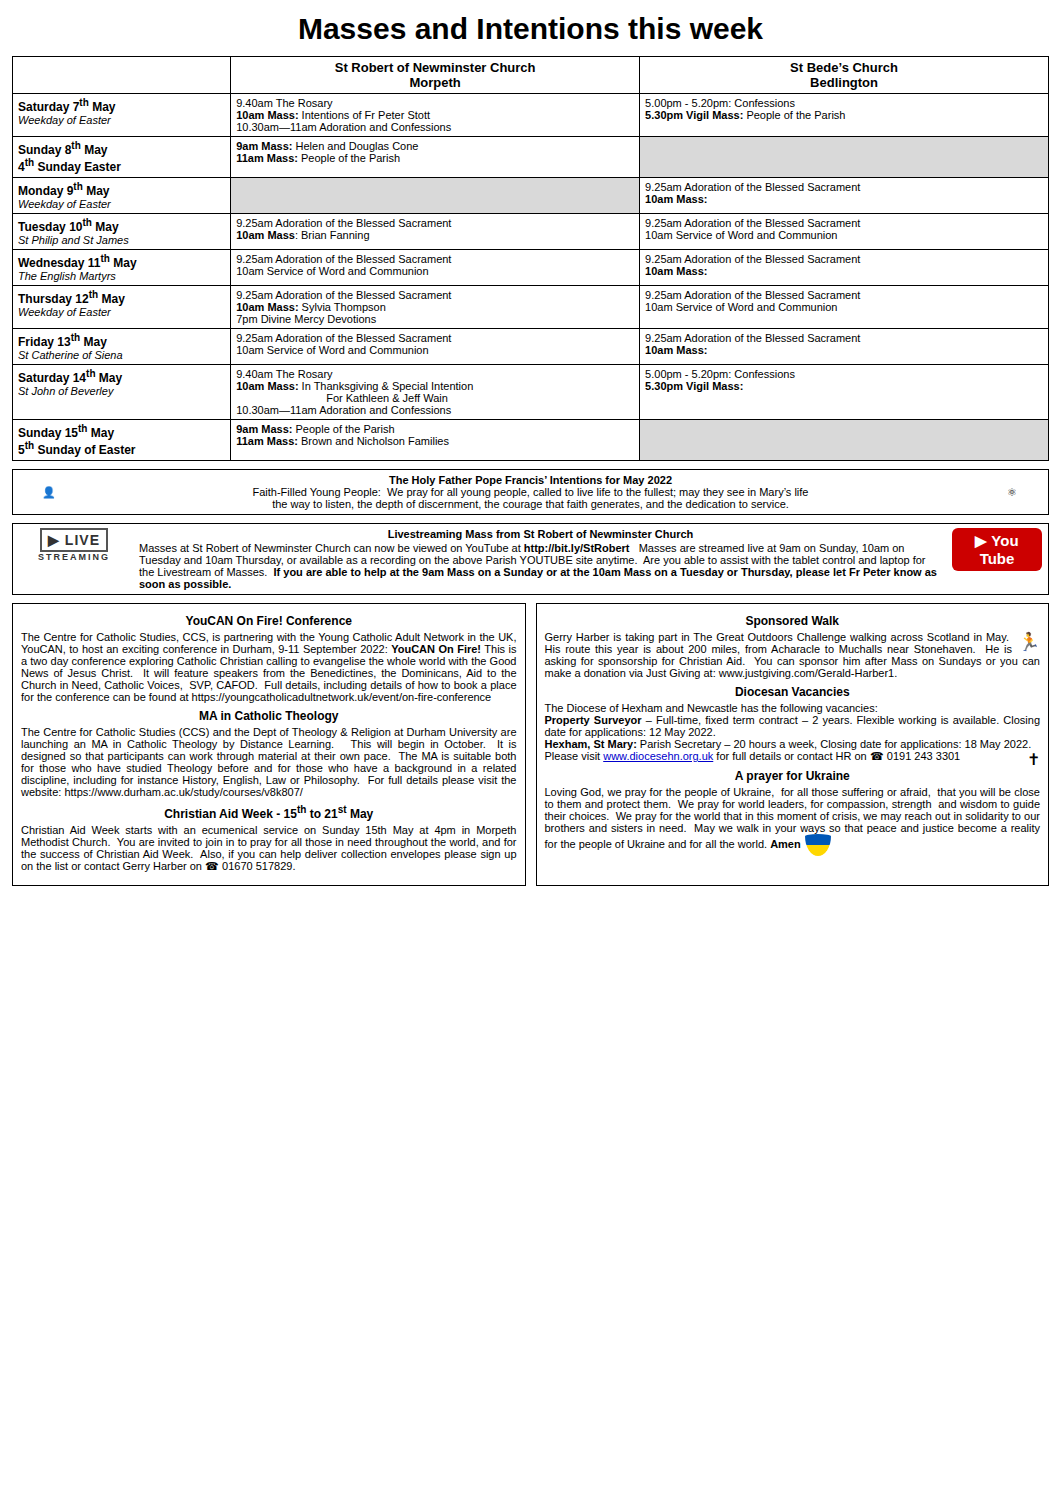Masses and Intentions this week
| | St Robert of Newminster Church Morpeth | St Bede’s Church Bedlington |
| --- | --- | --- |
| Saturday 7 th May Weekday of Easter | 9.40am The Rosary 10am Mass: Intentions of Fr Peter Stott 10.30am—11am Adoration and Confessions | 5.00pm - 5.20pm: Confessions 5.30pm Vigil Mass: People of the Parish |
| Sunday 8 th May 4 th Sunday Easter | 9am Mass: Helen and Douglas Cone 11am Mass: People of the Parish | |
| Monday 9 th May Weekday of Easter | | 9.25am Adoration of the Blessed Sacrament 10am Mass: |
| Tuesday 10 th May St Philip and St James | 9.25am Adoration of the Blessed Sacrament 10am Mass : Brian Fanning | 9.25am Adoration of the Blessed Sacrament 10am Service of Word and Communion |
| Wednesday 11 th May The English Martyrs | 9.25am Adoration of the Blessed Sacrament 10am Service of Word and Communion | 9.25am Adoration of the Blessed Sacrament 10am Mass: |
| Thursday 12 th May Weekday of Easter | 9.25am Adoration of the Blessed Sacrament 10am Mass: Sylvia Thompson 7pm Divine Mercy Devotions | 9.25am Adoration of the Blessed Sacrament 10am Service of Word and Communion |
| Friday 13 th May St Catherine of Siena | 9.25am Adoration of the Blessed Sacrament 10am Service of Word and Communion | 9.25am Adoration of the Blessed Sacrament 10am Mass: |
| Saturday 14 th May St John of Beverley | 9.40am The Rosary 10am Mass: In Thanksgiving & Special Intention For Kathleen & Jeff Wain 10.30am—11am Adoration and Confessions | 5.00pm - 5.20pm: Confessions 5.30pm Vigil Mass: |
| Sunday 15 th May 5 th Sunday of Easter | 9am Mass: People of the Parish 11am Mass: Brown and Nicholson Families | |
👤
The Holy Father Pope Francis’ Intentions for May 2022
Faith-Filled Young People: We pray for all young people, called to live life to the fullest; may they see in Mary’s life
the way to listen, the depth of discernment, the courage that faith generates, and the dedication to service.
⚛
▶ LIVE
STREAMING
Livestreaming Mass from St Robert of Newminster Church Masses at St Robert of Newminster Church can now be viewed on YouTube at http://bit.ly/StRobert Masses are streamed live at 9am on Sunday, 10am on Tuesday and 10am Thursday, or available as a recording on the above Parish YOUTUBE site anytime. Are you able to assist with the tablet control and laptop for the Livestream of Masses. If you are able to help at the 9am Mass on a Sunday or at the 10am Mass on a Tuesday or Thursday, please let Fr Peter know as soon as possible.
▶ You Tube
YouCAN On Fire! Conference
The Centre for Catholic Studies, CCS, is partnering with the Young Catholic Adult Network in the UK, YouCAN, to host an exciting conference in Durham, 9-11 September 2022: YouCAN On Fire! This is a two day conference exploring Catholic Christian calling to evangelise the whole world with the Good News of Jesus Christ. It will feature speakers from the Benedictines, the Dominicans, Aid to the Church in Need, Catholic Voices, SVP, CAFOD. Full details, including details of how to book a place for the conference can be found at https://youngcatholicadultnetwork.uk/event/on-fire-conference
MA in Catholic Theology
The Centre for Catholic Studies (CCS) and the Dept of Theology & Religion at Durham University are launching an MA in Catholic Theology by Distance Learning. This will begin in October. It is designed so that participants can work through material at their own pace. The MA is suitable both for those who have studied Theology before and for those who have a background in a related discipline, including for instance History, English, Law or Philosophy. For full details please visit the website: https://www.durham.ac.uk/study/courses/v8k807/
Christian Aid Week - 15th to 21st May
Christian Aid Week starts with an ecumenical service on Sunday 15th May at 4pm in Morpeth Methodist Church. You are invited to join in to pray for all those in need throughout the world, and for the success of Christian Aid Week. Also, if you can help deliver collection envelopes please sign up on the list or contact Gerry Harber on ☎ 01670 517829.
Sponsored Walk
🏃Gerry Harber is taking part in The Great Outdoors Challenge walking across Scotland in May. His route this year is about 200 miles, from Acharacle to Muchalls near Stonehaven. He is asking for sponsorship for Christian Aid. You can sponsor him after Mass on Sundays or you can make a donation via Just Giving at: www.justgiving.com/Gerald-Harber1.
Diocesan Vacancies
The Diocese of Hexham and Newcastle has the following vacancies:
Property Surveyor – Full-time, fixed term contract – 2 years. Flexible working is available. Closing date for applications: 12 May 2022.
Hexham, St Mary: Parish Secretary – 20 hours a week, Closing date for applications: 18 May 2022.✝
Please visit www.diocesehn.org.uk for full details or contact HR on ☎ 0191 243 3301
A prayer for Ukraine
Loving God, we pray for the people of Ukraine, for all those suffering or afraid, that you will be close to them and protect them. We pray for world leaders, for compassion, strength and wisdom to guide their choices. We pray for the world that in this moment of crisis, we may reach out in solidarity to our brothers and sisters in need. May we walk in your ways so that peace and justice become a reality for the people of Ukraine and for all the world. Amen